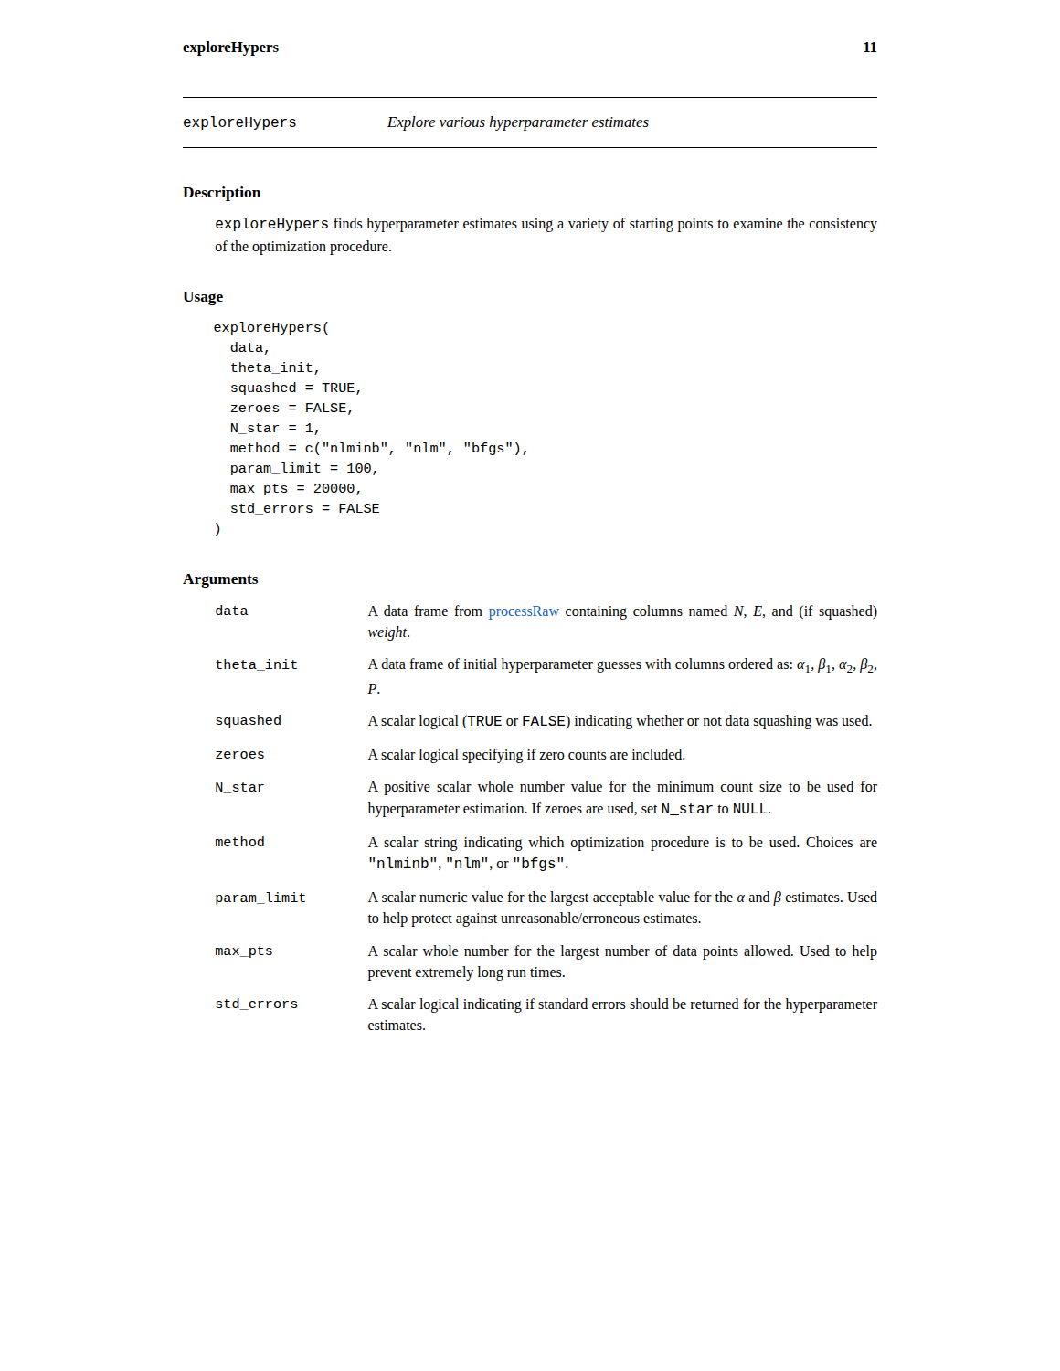exploreHypers 11
exploreHypers Explore various hyperparameter estimates
Description
exploreHypers finds hyperparameter estimates using a variety of starting points to examine the consistency of the optimization procedure.
Usage
exploreHypers(
  data,
  theta_init,
  squashed = TRUE,
  zeroes = FALSE,
  N_star = 1,
  method = c("nlminb", "nlm", "bfgs"),
  param_limit = 100,
  max_pts = 20000,
  std_errors = FALSE
)
Arguments
data
A data frame from processRaw containing columns named N, E, and (if squashed) weight.
theta_init
A data frame of initial hyperparameter guesses with columns ordered as: α1, β1, α2, β2, P.
squashed
A scalar logical (TRUE or FALSE) indicating whether or not data squashing was used.
zeroes
A scalar logical specifying if zero counts are included.
N_star
A positive scalar whole number value for the minimum count size to be used for hyperparameter estimation. If zeroes are used, set N_star to NULL.
method
A scalar string indicating which optimization procedure is to be used. Choices are "nlminb", "nlm", or "bfgs".
param_limit
A scalar numeric value for the largest acceptable value for the α and β estimates. Used to help protect against unreasonable/erroneous estimates.
max_pts
A scalar whole number for the largest number of data points allowed. Used to help prevent extremely long run times.
std_errors
A scalar logical indicating if standard errors should be returned for the hyperparameter estimates.